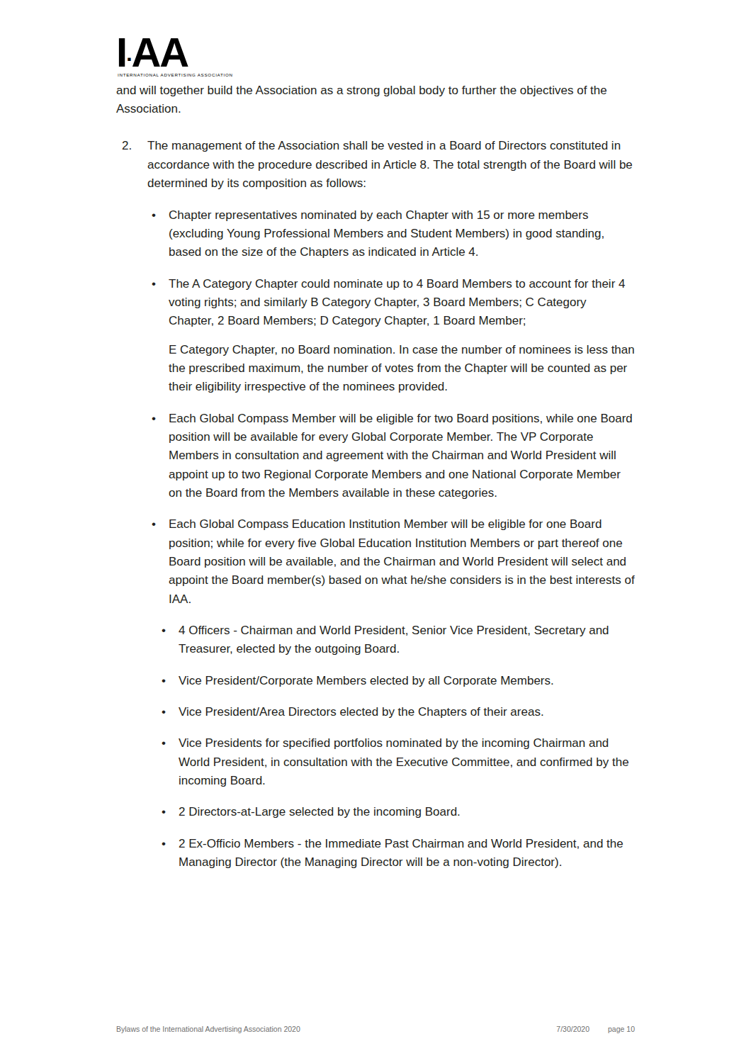I. AA
International Advertising Association
and will together build the Association as a strong global body to further the objectives of the Association.
2. The management of the Association shall be vested in a Board of Directors constituted in accordance with the procedure described in Article 8. The total strength of the Board will be determined by its composition as follows:
Chapter representatives nominated by each Chapter with 15 or more members (excluding Young Professional Members and Student Members) in good standing, based on the size of the Chapters as indicated in Article 4.
The A Category Chapter could nominate up to 4 Board Members to account for their 4 voting rights; and similarly B Category Chapter, 3 Board Members; C Category Chapter, 2 Board Members; D Category Chapter, 1 Board Member;
E Category Chapter, no Board nomination. In case the number of nominees is less than the prescribed maximum, the number of votes from the Chapter will be counted as per their eligibility irrespective of the nominees provided.
Each Global Compass Member will be eligible for two Board positions, while one Board position will be available for every Global Corporate Member. The VP Corporate Members in consultation and agreement with the Chairman and World President will appoint up to two Regional Corporate Members and one National Corporate Member on the Board from the Members available in these categories.
Each Global Compass Education Institution Member will be eligible for one Board position; while for every five Global Education Institution Members or part thereof one Board position will be available, and the Chairman and World President will select and appoint the Board member(s) based on what he/she considers is in the best interests of IAA.
4 Officers - Chairman and World President, Senior Vice President, Secretary and Treasurer, elected by the outgoing Board.
Vice President/Corporate Members elected by all Corporate Members.
Vice President/Area Directors elected by the Chapters of their areas.
Vice Presidents for specified portfolios nominated by the incoming Chairman and World President, in consultation with the Executive Committee, and confirmed by the incoming Board.
2 Directors-at-Large selected by the incoming Board.
2 Ex-Officio Members - the Immediate Past Chairman and World President, and the Managing Director (the Managing Director will be a non-voting Director).
Bylaws of the International Advertising Association 2020
7/30/2020page 10